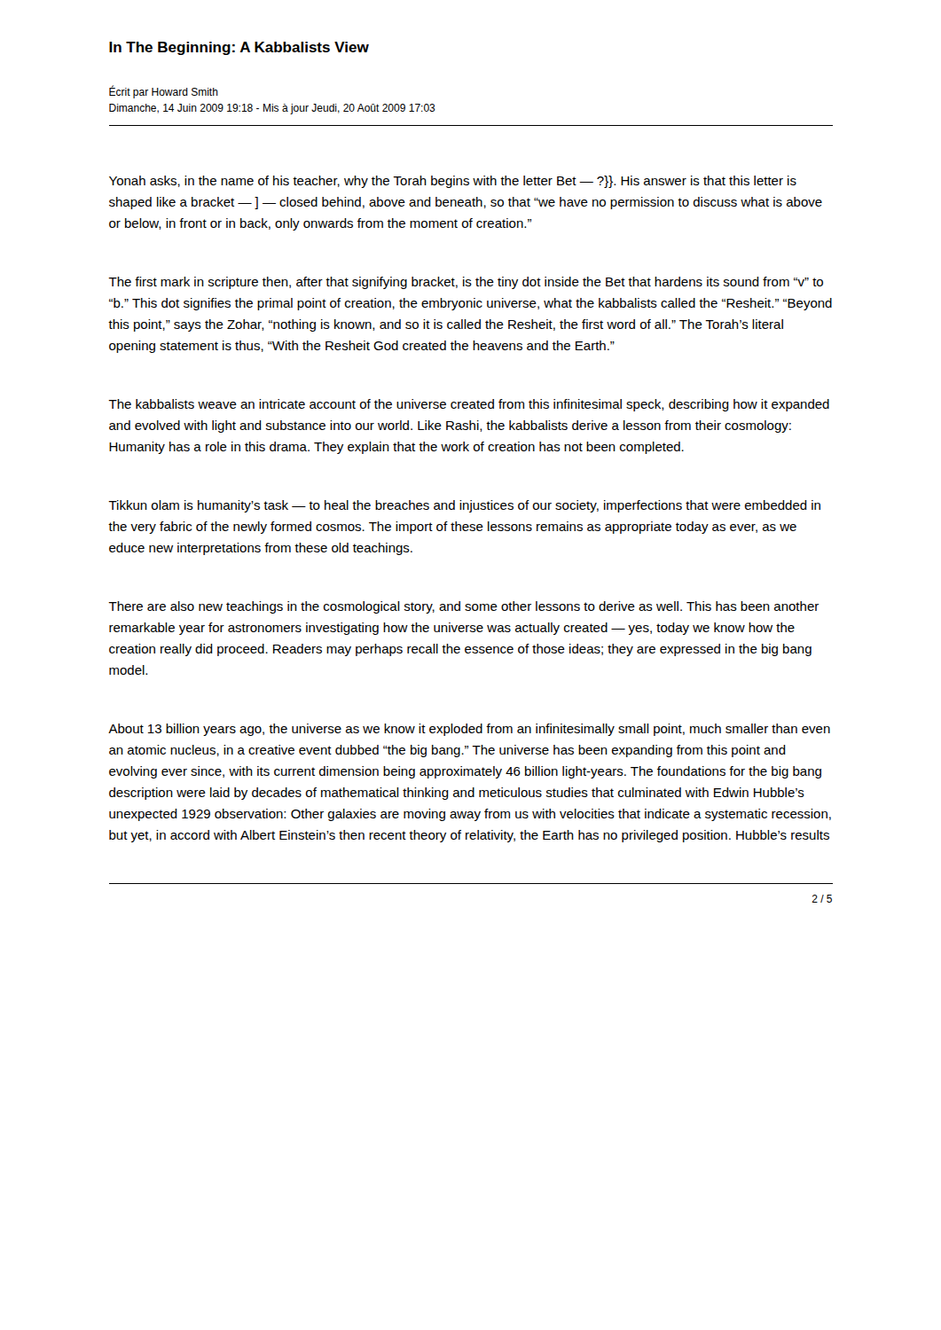In The Beginning: A Kabbalists View
Écrit par Howard Smith
Dimanche, 14 Juin 2009 19:18 - Mis à jour Jeudi, 20 Août 2009 17:03
Yonah asks, in the name of his teacher, why the Torah begins with the letter Bet — ?}}. His answer is that this letter is shaped like a bracket — ] — closed behind, above and beneath, so that “we have no permission to discuss what is above or below, in front or in back, only onwards from the moment of creation.”
The first mark in scripture then, after that signifying bracket, is the tiny dot inside the Bet that hardens its sound from “v” to “b.” This dot signifies the primal point of creation, the embryonic universe, what the kabbalists called the “Resheit.” “Beyond this point,” says the Zohar, “nothing is known, and so it is called the Resheit, the first word of all.” The Torah’s literal opening statement is thus, “With the Resheit God created the heavens and the Earth.”
The kabbalists weave an intricate account of the universe created from this infinitesimal speck, describing how it expanded and evolved with light and substance into our world. Like Rashi, the kabbalists derive a lesson from their cosmology: Humanity has a role in this drama. They explain that the work of creation has not been completed.
Tikkun olam is humanity’s task — to heal the breaches and injustices of our society, imperfections that were embedded in the very fabric of the newly formed cosmos. The import of these lessons remains as appropriate today as ever, as we educe new interpretations from these old teachings.
There are also new teachings in the cosmological story, and some other lessons to derive as well. This has been another remarkable year for astronomers investigating how the universe was actually created — yes, today we know how the creation really did proceed. Readers may perhaps recall the essence of those ideas; they are expressed in the big bang model.
About 13 billion years ago, the universe as we know it exploded from an infinitesimally small point, much smaller than even an atomic nucleus, in a creative event dubbed “the big bang.” The universe has been expanding from this point and evolving ever since, with its current dimension being approximately 46 billion light-years. The foundations for the big bang description were laid by decades of mathematical thinking and meticulous studies that culminated with Edwin Hubble’s unexpected 1929 observation: Other galaxies are moving away from us with velocities that indicate a systematic recession, but yet, in accord with Albert Einstein’s then recent theory of relativity, the Earth has no privileged position. Hubble’s results
2 / 5